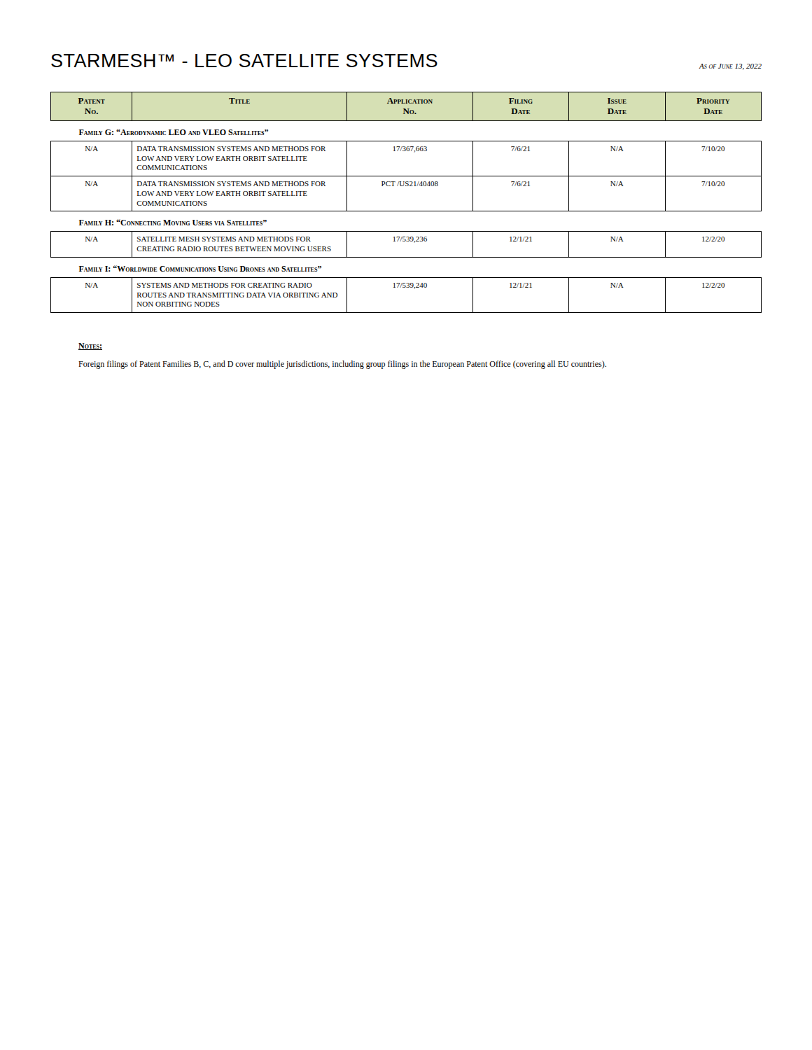Starmesh™ - LEO Satellite Systems
As of June 13, 2022
| Patent No. | Title | Application No. | Filing Date | Issue Date | Priority Date |
| --- | --- | --- | --- | --- | --- |
| Family G: “Aerodynamic LEO and VLEO Satellites” |
| N/A | Data Transmission Systems and Methods for Low and Very Low Earth Orbit Satellite Communications | 17/367,663 | 7/6/21 | N/A | 7/10/20 |
| N/A | Data Transmission Systems and Methods for Low and Very Low Earth Orbit Satellite Communications | PCT /US21/40408 | 7/6/21 | N/A | 7/10/20 |
| Family H: “Connecting Moving Users via Satellites” |
| N/A | Satellite Mesh Systems and Methods for Creating Radio Routes Between Moving Users | 17/539,236 | 12/1/21 | N/A | 12/2/20 |
| Family I: “Worldwide Communications Using Drones and Satellites” |
| N/A | Systems and Methods for Creating Radio Routes and Transmitting Data via Orbiting and Non Orbiting Nodes | 17/539,240 | 12/1/21 | N/A | 12/2/20 |
Notes:
Foreign filings of Patent Families B, C, and D cover multiple jurisdictions, including group filings in the European Patent Office (covering all EU countries).